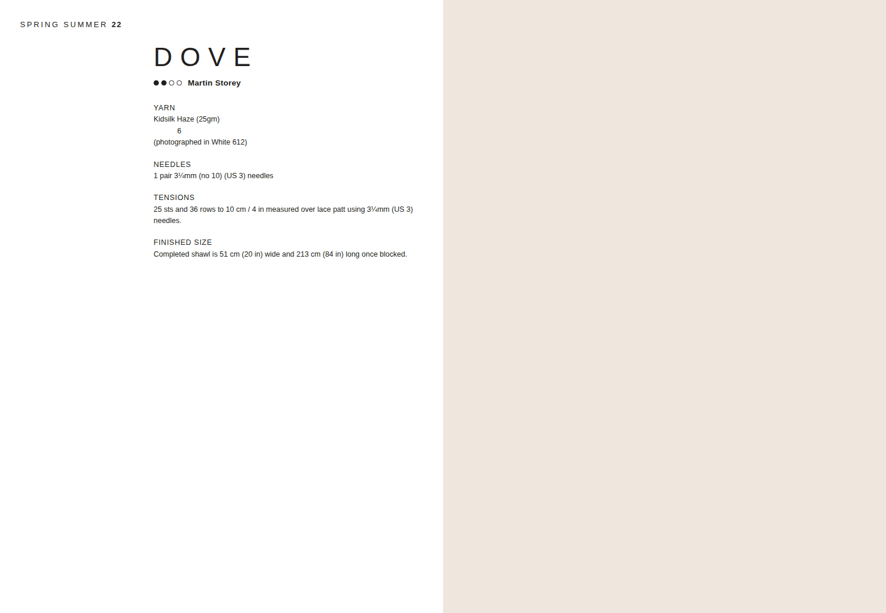Spring Summer 22
DOVE
Martin Storey
Yarn
Kidsilk Haze (25gm)
6
(photographed in White 612)
Needles
1 pair 3¼mm (no 10) (US 3) needles
Tensions
25 sts and 36 rows to 10 cm / 4 in measured over lace patt using 3¼mm (US 3) needles.
Finished Size
Completed shawl is 51 cm (20 in) wide and 213 cm (84 in) long once blocked.